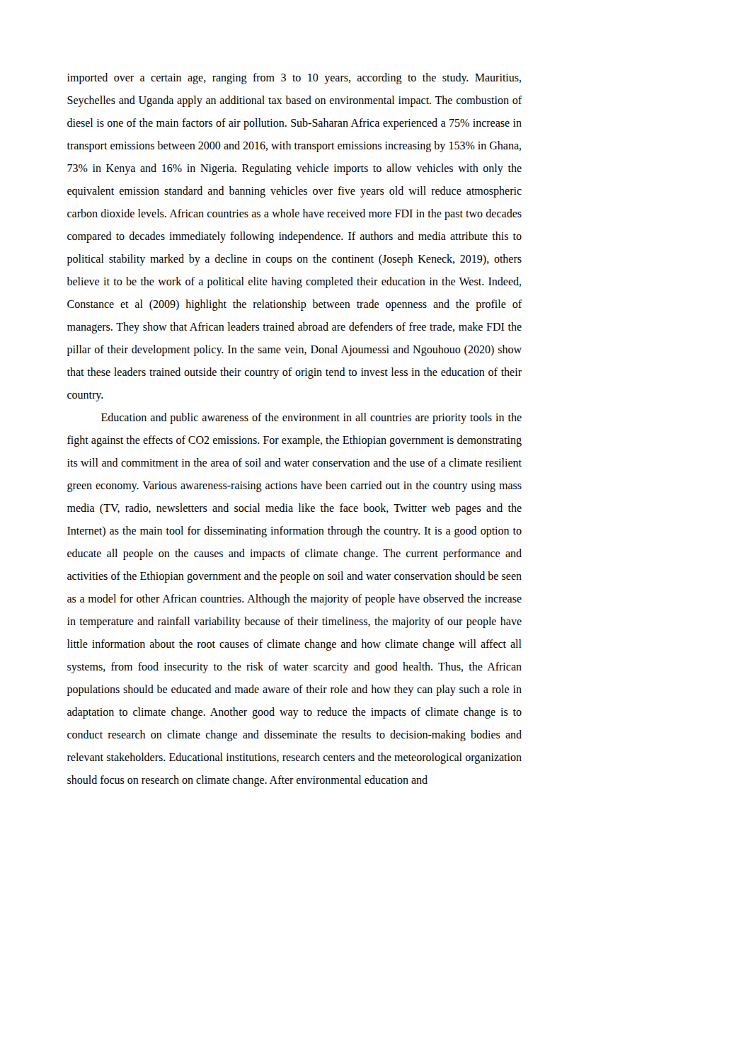imported over a certain age, ranging from 3 to 10 years, according to the study. Mauritius, Seychelles and Uganda apply an additional tax based on environmental impact. The combustion of diesel is one of the main factors of air pollution. Sub-Saharan Africa experienced a 75% increase in transport emissions between 2000 and 2016, with transport emissions increasing by 153% in Ghana, 73% in Kenya and 16% in Nigeria. Regulating vehicle imports to allow vehicles with only the equivalent emission standard and banning vehicles over five years old will reduce atmospheric carbon dioxide levels. African countries as a whole have received more FDI in the past two decades compared to decades immediately following independence. If authors and media attribute this to political stability marked by a decline in coups on the continent (Joseph Keneck, 2019), others believe it to be the work of a political elite having completed their education in the West. Indeed, Constance et al (2009) highlight the relationship between trade openness and the profile of managers. They show that African leaders trained abroad are defenders of free trade, make FDI the pillar of their development policy. In the same vein, Donal Ajoumessi and Ngouhouo (2020) show that these leaders trained outside their country of origin tend to invest less in the education of their country.
Education and public awareness of the environment in all countries are priority tools in the fight against the effects of CO2 emissions. For example, the Ethiopian government is demonstrating its will and commitment in the area of soil and water conservation and the use of a climate resilient green economy. Various awareness-raising actions have been carried out in the country using mass media (TV, radio, newsletters and social media like the face book, Twitter web pages and the Internet) as the main tool for disseminating information through the country. It is a good option to educate all people on the causes and impacts of climate change. The current performance and activities of the Ethiopian government and the people on soil and water conservation should be seen as a model for other African countries. Although the majority of people have observed the increase in temperature and rainfall variability because of their timeliness, the majority of our people have little information about the root causes of climate change and how climate change will affect all systems, from food insecurity to the risk of water scarcity and good health. Thus, the African populations should be educated and made aware of their role and how they can play such a role in adaptation to climate change. Another good way to reduce the impacts of climate change is to conduct research on climate change and disseminate the results to decision-making bodies and relevant stakeholders. Educational institutions, research centers and the meteorological organization should focus on research on climate change. After environmental education and